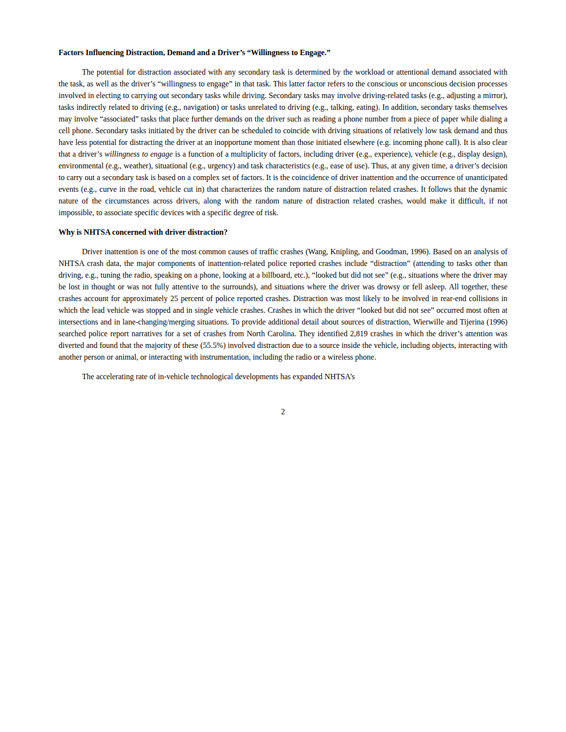Factors Influencing Distraction, Demand and a Driver’s “Willingness to Engage.”
The potential for distraction associated with any secondary task is determined by the workload or attentional demand associated with the task, as well as the driver’s “willingness to engage” in that task. This latter factor refers to the conscious or unconscious decision processes involved in electing to carrying out secondary tasks while driving. Secondary tasks may involve driving-related tasks (e.g., adjusting a mirror), tasks indirectly related to driving (e.g., navigation) or tasks unrelated to driving (e.g., talking, eating). In addition, secondary tasks themselves may involve “associated” tasks that place further demands on the driver such as reading a phone number from a piece of paper while dialing a cell phone. Secondary tasks initiated by the driver can be scheduled to coincide with driving situations of relatively low task demand and thus have less potential for distracting the driver at an inopportune moment than those initiated elsewhere (e.g. incoming phone call). It is also clear that a driver’s willingness to engage is a function of a multiplicity of factors, including driver (e.g., experience), vehicle (e.g., display design), environmental (e.g., weather), situational (e.g., urgency) and task characteristics (e.g., ease of use). Thus, at any given time, a driver’s decision to carry out a secondary task is based on a complex set of factors. It is the coincidence of driver inattention and the occurrence of unanticipated events (e.g., curve in the road, vehicle cut in) that characterizes the random nature of distraction related crashes. It follows that the dynamic nature of the circumstances across drivers, along with the random nature of distraction related crashes, would make it difficult, if not impossible, to associate specific devices with a specific degree of risk.
Why is NHTSA concerned with driver distraction?
Driver inattention is one of the most common causes of traffic crashes (Wang, Knipling, and Goodman, 1996). Based on an analysis of NHTSA crash data, the major components of inattention-related police reported crashes include “distraction” (attending to tasks other than driving, e.g., tuning the radio, speaking on a phone, looking at a billboard, etc.), “looked but did not see” (e.g., situations where the driver may be lost in thought or was not fully attentive to the surrounds), and situations where the driver was drowsy or fell asleep. All together, these crashes account for approximately 25 percent of police reported crashes. Distraction was most likely to be involved in rear-end collisions in which the lead vehicle was stopped and in single vehicle crashes. Crashes in which the driver “looked but did not see” occurred most often at intersections and in lane-changing/merging situations. To provide additional detail about sources of distraction, Wierwille and Tijerina (1996) searched police report narratives for a set of crashes from North Carolina. They identified 2,819 crashes in which the driver’s attention was diverted and found that the majority of these (55.5%) involved distraction due to a source inside the vehicle, including objects, interacting with another person or animal, or interacting with instrumentation, including the radio or a wireless phone.
The accelerating rate of in-vehicle technological developments has expanded NHTSA’s
2